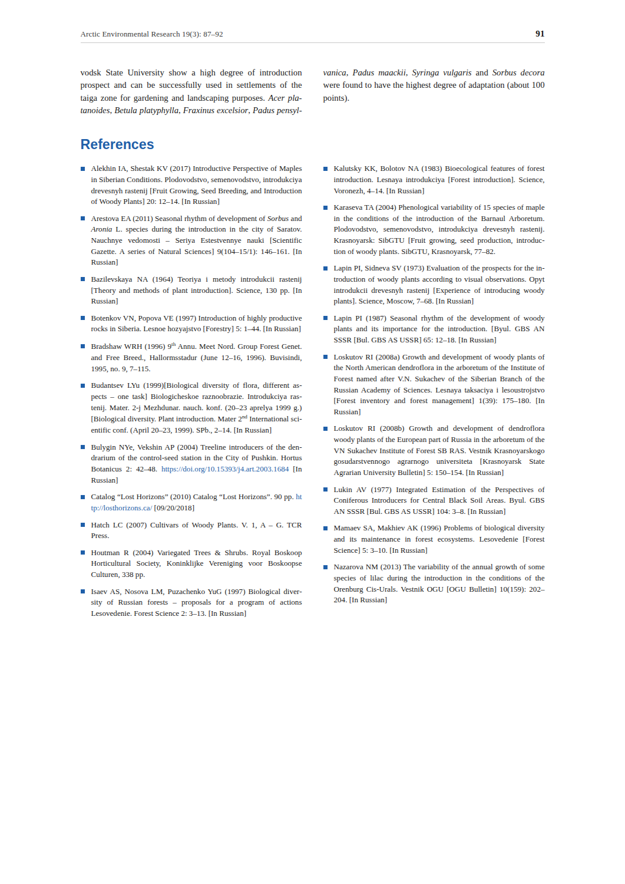Arctic Environmental Research 19(3): 87–92 91
vodsk State University show a high degree of introduction prospect and can be successfully used in settlements of the taiga zone for gardening and landscaping purposes. Acer platanoides, Betula platyphylla, Fraxinus excelsior, Padus pensylvanica, Padus maackii, Syringa vulgaris and Sorbus decora were found to have the highest degree of adaptation (about 100 points).
References
Alekhin IA, Shestak KV (2017) Introductive Perspective of Maples in Siberian Conditions. Plodovodstvo, semenovodstvo, introdukciya drevesnyh rastenij [Fruit Growing, Seed Breeding, and Introduction of Woody Plants] 20: 12–14. [In Russian]
Arestova EA (2011) Seasonal rhythm of development of Sorbus and Aronia L. species during the introduction in the city of Saratov. Nauchnye vedomosti – Seriya Estestvennye nauki [Scientific Gazette. A series of Natural Sciences] 9(104–15/1): 146–161. [In Russian]
Bazilevskaya NA (1964) Teoriya i metody introdukcii rastenij [Theory and methods of plant introduction]. Science, 130 pp. [In Russian]
Botenkov VN, Popova VE (1997) Introduction of highly productive rocks in Siberia. Lesnoe hozyajstvo [Forestry] 5: 1–44. [In Russian]
Bradshaw WRH (1996) 9th Annu. Meet Nord. Group Forest Genet. and Free Breed., Hallormsstadur (June 12–16, 1996). Buvisindi, 1995, no. 9, 7–115.
Budantsev LYu (1999)[Biological diversity of flora, different aspects – one task] Biologicheskoe raznoobrazie. Introdukciya rastenij. Mater. 2-j Mezhdunar. nauch. konf. (20–23 aprelya 1999 g.) [Biological diversity. Plant introduction. Mater 2nd International scientific conf. (April 20–23, 1999). SPb., 2–14. [In Russian]
Bulygin NYe, Vekshin AP (2004) Treeline introducers of the dendrarium of the control-seed station in the City of Pushkin. Hortus Botanicus 2: 42–48. https://doi.org/10.15393/j4.art.2003.1684 [In Russian]
Catalog “Lost Horizons” (2010) Catalog “Lost Horizons”. 90 pp. http://losthorizons.ca/ [09/20/2018]
Hatch LC (2007) Cultivars of Woody Plants. V. 1, A – G. TCR Press.
Houtman R (2004) Variegated Trees & Shrubs. Royal Boskoop Horticultural Society, Koninklijke Vereniging voor Boskoopse Culturen, 338 pp.
Isaev AS, Nosova LM, Puzachenko YuG (1997) Biological diversity of Russian forests – proposals for a program of actions Lesovedenie. Forest Science 2: 3–13. [In Russian]
Kalutsky KK, Bolotov NA (1983) Bioecological features of forest introduction. Lesnaya introdukciya [Forest introduction]. Science, Voronezh, 4–14. [In Russian]
Karaseva TA (2004) Phenological variability of 15 species of maple in the conditions of the introduction of the Barnaul Arboretum. Plodovodstvo, semenovodstvo, introdukciya drevesnyh rastenij. Krasnoyarsk: SibGTU [Fruit growing, seed production, introduction of woody plants. SibGTU, Krasnoyarsk, 77–82.
Lapin PI, Sidneva SV (1973) Evaluation of the prospects for the introduction of woody plants according to visual observations. Opyt introdukcii drevesnyh rastenij [Experience of introducing woody plants]. Science, Moscow, 7–68. [In Russian]
Lapin PI (1987) Seasonal rhythm of the development of woody plants and its importance for the introduction. [Byul. GBS AN SSSR [Bul. GBS AS USSR] 65: 12–18. [In Russian]
Loskutov RI (2008a) Growth and development of woody plants of the North American dendroflora in the arboretum of the Institute of Forest named after V.N. Sukachev of the Siberian Branch of the Russian Academy of Sciences. Lesnaya taksaciya i lesoustrojstvo [Forest inventory and forest management] 1(39): 175–180. [In Russian]
Loskutov RI (2008b) Growth and development of dendroflora woody plants of the European part of Russia in the arboretum of the VN Sukachev Institute of Forest SB RAS. Vestnik Krasnoyarskogo gosudarstvennogo agrarnogo universiteta [Krasnoyarsk State Agrarian University Bulletin] 5: 150–154. [In Russian]
Lukin AV (1977) Integrated Estimation of the Perspectives of Coniferous Introducers for Central Black Soil Areas. Byul. GBS AN SSSR [Bul. GBS AS USSR] 104: 3–8. [In Russian]
Mamaev SA, Makhiev AK (1996) Problems of biological diversity and its maintenance in forest ecosystems. Lesovedenie [Forest Science] 5: 3–10. [In Russian]
Nazarova NM (2013) The variability of the annual growth of some species of lilac during the introduction in the conditions of the Orenburg Cis-Urals. Vestnik OGU [OGU Bulletin] 10(159): 202–204. [In Russian]